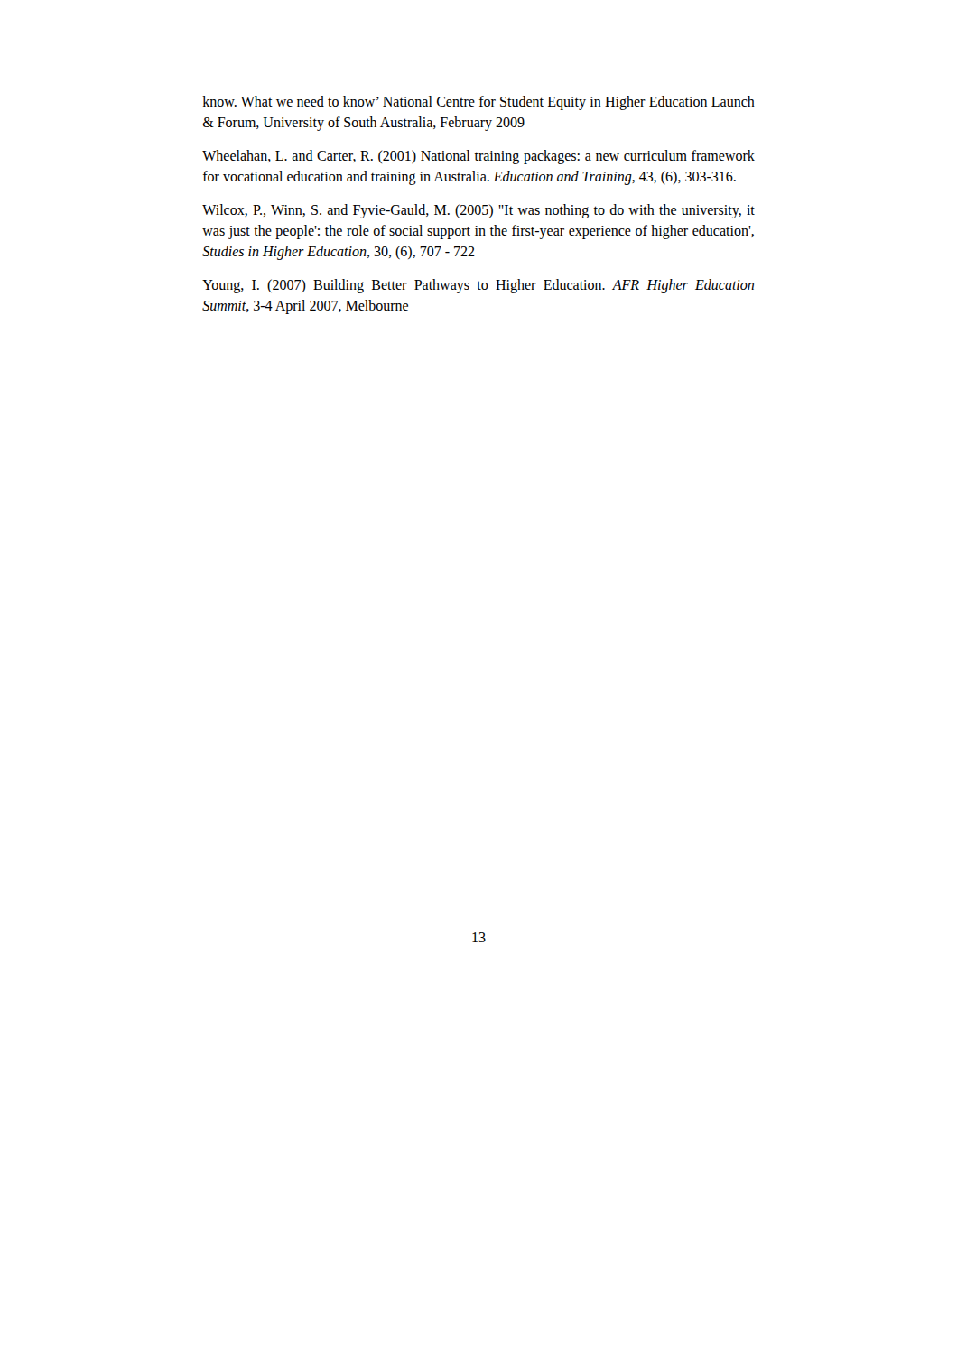know. What we need to know’ National Centre for Student Equity in Higher Education Launch & Forum, University of South Australia, February 2009
Wheelahan, L. and Carter, R. (2001) National training packages: a new curriculum framework for vocational education and training in Australia. Education and Training, 43, (6), 303-316.
Wilcox, P., Winn, S. and Fyvie-Gauld, M. (2005) "It was nothing to do with the university, it was just the people': the role of social support in the first-year experience of higher education', Studies in Higher Education, 30, (6), 707 - 722
Young, I. (2007) Building Better Pathways to Higher Education. AFR Higher Education Summit, 3-4 April 2007, Melbourne
13